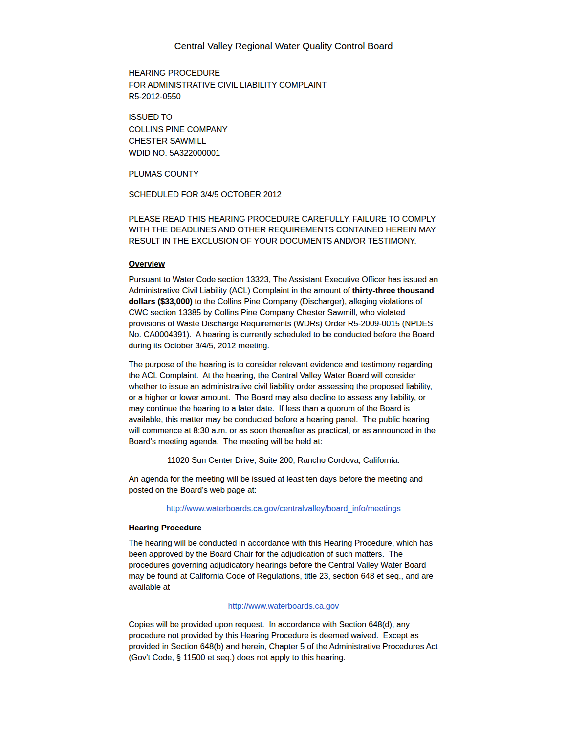Central Valley Regional Water Quality Control Board
HEARING PROCEDURE
FOR ADMINISTRATIVE CIVIL LIABILITY COMPLAINT
R5-2012-0550
ISSUED TO
COLLINS PINE COMPANY
CHESTER SAWMILL
WDID NO. 5A322000001
PLUMAS COUNTY
SCHEDULED FOR 3/4/5 OCTOBER 2012
Please read this hearing procedure carefully. Failure to comply with the deadlines and other requirements contained herein may result in the exclusion of your documents and/or testimony.
Overview
Pursuant to Water Code section 13323, The Assistant Executive Officer has issued an Administrative Civil Liability (ACL) Complaint in the amount of thirty-three thousand dollars ($33,000) to the Collins Pine Company (Discharger), alleging violations of CWC section 13385 by Collins Pine Company Chester Sawmill, who violated provisions of Waste Discharge Requirements (WDRs) Order R5-2009-0015 (NPDES No. CA0004391). A hearing is currently scheduled to be conducted before the Board during its October 3/4/5, 2012 meeting.
The purpose of the hearing is to consider relevant evidence and testimony regarding the ACL Complaint. At the hearing, the Central Valley Water Board will consider whether to issue an administrative civil liability order assessing the proposed liability, or a higher or lower amount. The Board may also decline to assess any liability, or may continue the hearing to a later date. If less than a quorum of the Board is available, this matter may be conducted before a hearing panel. The public hearing will commence at 8:30 a.m. or as soon thereafter as practical, or as announced in the Board's meeting agenda. The meeting will be held at:
11020 Sun Center Drive, Suite 200, Rancho Cordova, California.
An agenda for the meeting will be issued at least ten days before the meeting and posted on the Board's web page at:
http://www.waterboards.ca.gov/centralvalley/board_info/meetings
Hearing Procedure
The hearing will be conducted in accordance with this Hearing Procedure, which has been approved by the Board Chair for the adjudication of such matters. The procedures governing adjudicatory hearings before the Central Valley Water Board may be found at California Code of Regulations, title 23, section 648 et seq., and are available at
http://www.waterboards.ca.gov
Copies will be provided upon request. In accordance with Section 648(d), any procedure not provided by this Hearing Procedure is deemed waived. Except as provided in Section 648(b) and herein, Chapter 5 of the Administrative Procedures Act (Gov't Code, § 11500 et seq.) does not apply to this hearing.